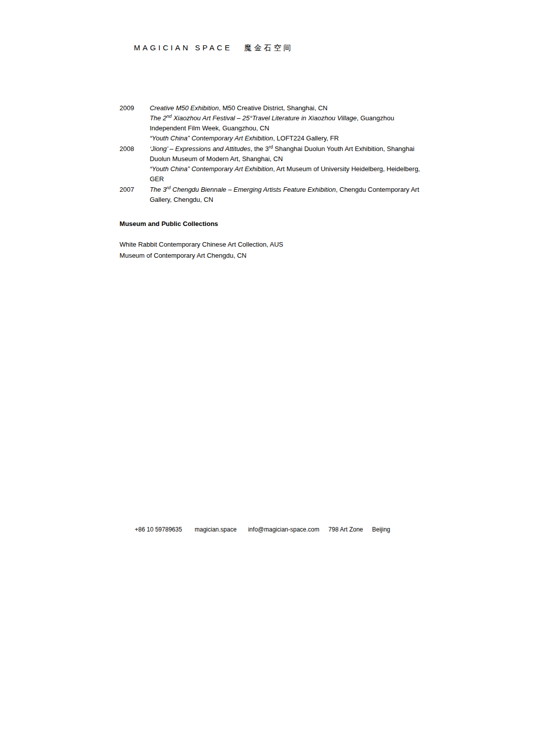MAGICIAN SPACE魔金石空间
| 2009 | Creative M50 Exhibition , M50 Creative District, Shanghai, CN The 2 nd Xiaozhou Art Festival – 25°Travel Literature in Xiaozhou Village , Guangzhou Independent Film Week, Guangzhou, CN “Youth China” Contemporary Art Exhibition , LOFT224 Gallery, FR |
| 2008 | ‘Jiong’ – Expressions and Attitudes , the 3 rd Shanghai Duolun Youth Art Exhibition, Shanghai Duolun Museum of Modern Art, Shanghai, CN “Youth China” Contemporary Art Exhibition , Art Museum of University Heidelberg, Heidelberg, GER |
| 2007 | The 3 rd Chengdu Biennale – Emerging Artists Feature Exhibition , Chengdu Contemporary Art Gallery, Chengdu, CN |
Museum and Public Collections
White Rabbit Contemporary Chinese Art Collection, AUS
Museum of Contemporary Art Chengdu, CN
+86 10 59789635 magician.space info@magician-space.com 798 Art Zone Beijing